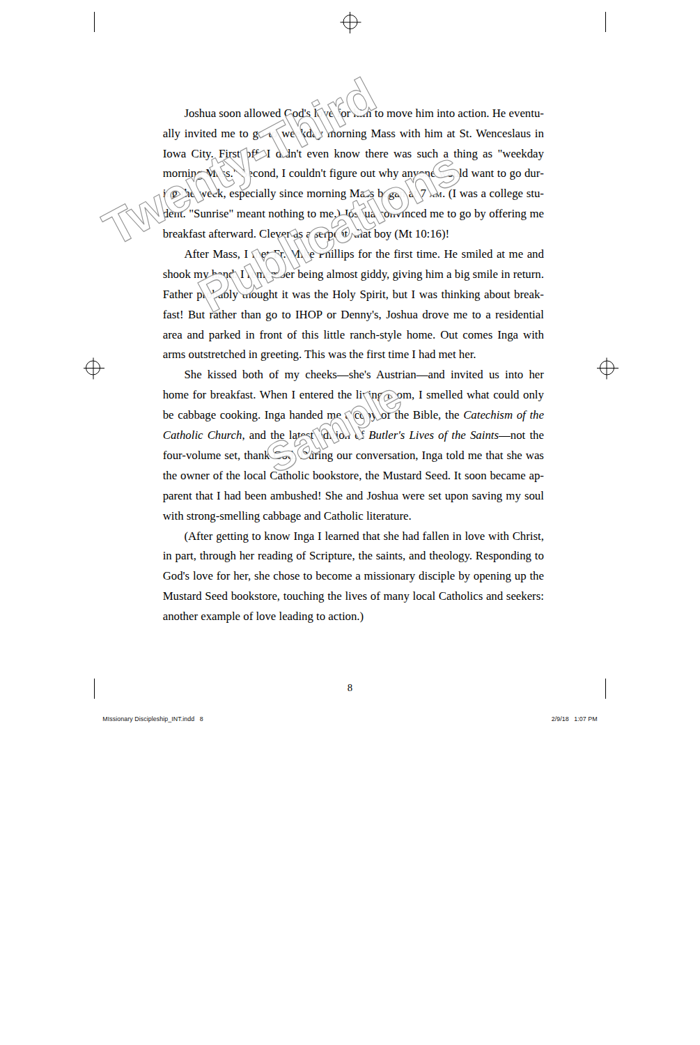Joshua soon allowed God's love for him to move him into action. He eventually invited me to go to weekday morning Mass with him at St. Wenceslaus in Iowa City. First off, I didn't even know there was such a thing as "weekday morning Mass." Second, I couldn't figure out why anyone would want to go during the week, especially since morning Mass began at 7 am. (I was a college student. "Sunrise" meant nothing to me.) Joshua convinced me to go by offering me breakfast afterward. Clever as a serpent, that boy (Mt 10:16)!
After Mass, I met Fr. Mike Phillips for the first time. He smiled at me and shook my hand. I remember being almost giddy, giving him a big smile in return. Father probably thought it was the Holy Spirit, but I was thinking about breakfast! But rather than go to IHOP or Denny's, Joshua drove me to a residential area and parked in front of this little ranch-style home. Out comes Inga with arms outstretched in greeting. This was the first time I had met her.
She kissed both of my cheeks—she's Austrian—and invited us into her home for breakfast. When I entered the living room, I smelled what could only be cabbage cooking. Inga handed me a copy of the Bible, the Catechism of the Catholic Church, and the latest edition of Butler's Lives of the Saints—not the four-volume set, thank God. During our conversation, Inga told me that she was the owner of the local Catholic bookstore, the Mustard Seed. It soon became apparent that I had been ambushed! She and Joshua were set upon saving my soul with strong-smelling cabbage and Catholic literature.
(After getting to know Inga I learned that she had fallen in love with Christ, in part, through her reading of Scripture, the saints, and theology. Responding to God's love for her, she chose to become a missionary disciple by opening up the Mustard Seed bookstore, touching the lives of many local Catholics and seekers: another example of love leading to action.)
Twenty-Third
Publications
Sample
8
MIssionary Discipleship_INT.indd 8 2/9/18 1:07 PM